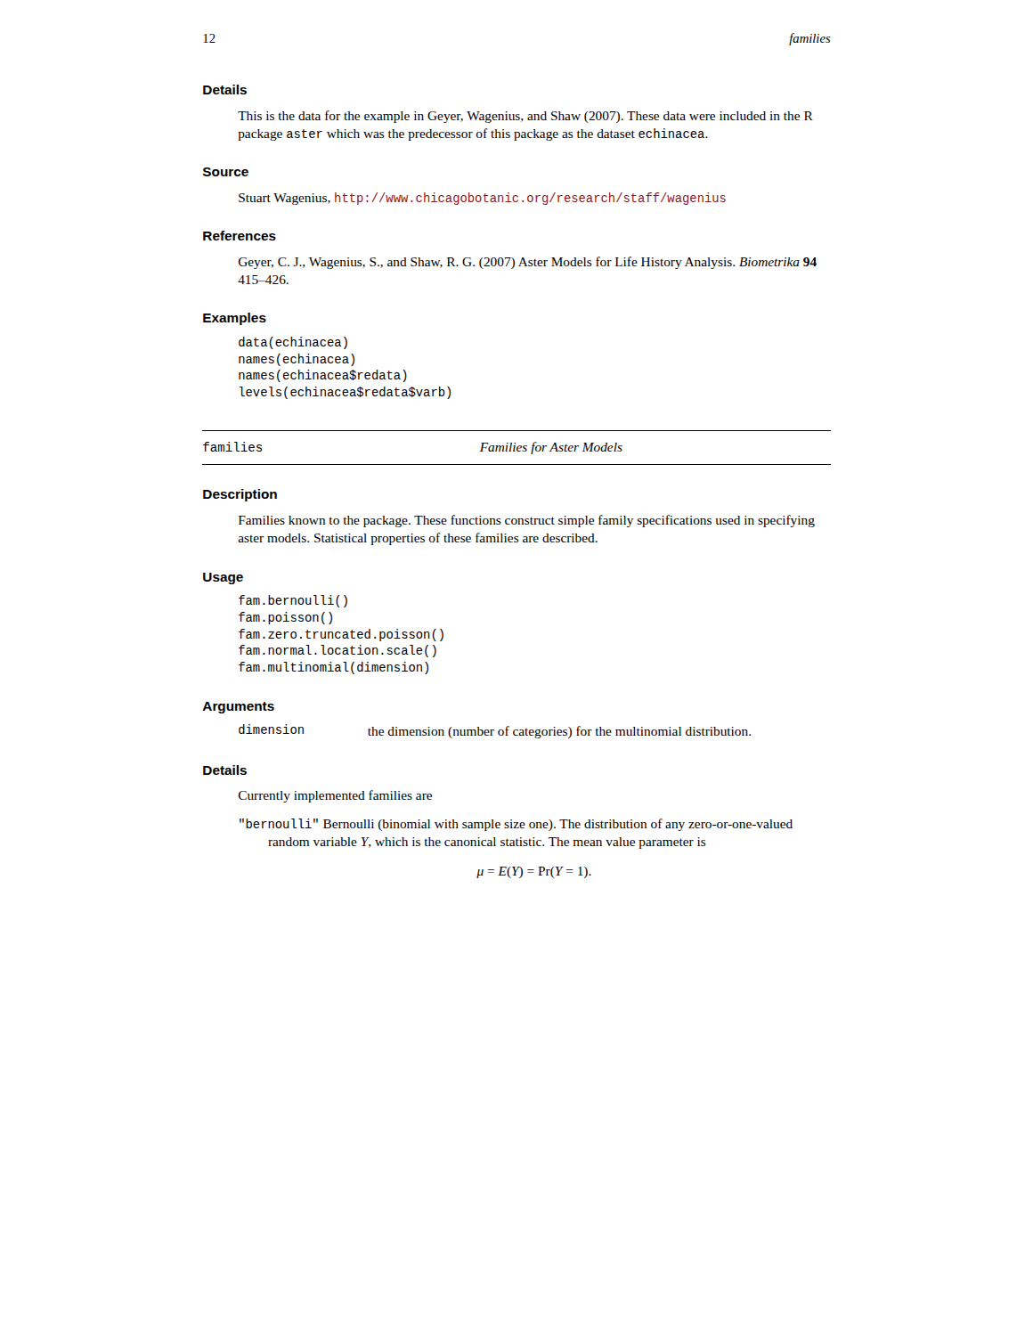12
families
Details
This is the data for the example in Geyer, Wagenius, and Shaw (2007). These data were included in the R package aster which was the predecessor of this package as the dataset echinacea.
Source
Stuart Wagenius, http://www.chicagobotanic.org/research/staff/wagenius
References
Geyer, C. J., Wagenius, S., and Shaw, R. G. (2007) Aster Models for Life History Analysis. Biometrika 94 415–426.
Examples
data(echinacea)
names(echinacea)
names(echinacea$redata)
levels(echinacea$redata$varb)
families
Families for Aster Models
Description
Families known to the package. These functions construct simple family specifications used in specifying aster models. Statistical properties of these families are described.
Usage
fam.bernoulli()
fam.poisson()
fam.zero.truncated.poisson()
fam.normal.location.scale()
fam.multinomial(dimension)
Arguments
dimension
the dimension (number of categories) for the multinomial distribution.
Details
Currently implemented families are
"bernoulli" Bernoulli (binomial with sample size one). The distribution of any zero-or-one-valued random variable Y, which is the canonical statistic. The mean value parameter is
μ = E(Y) = Pr(Y = 1).